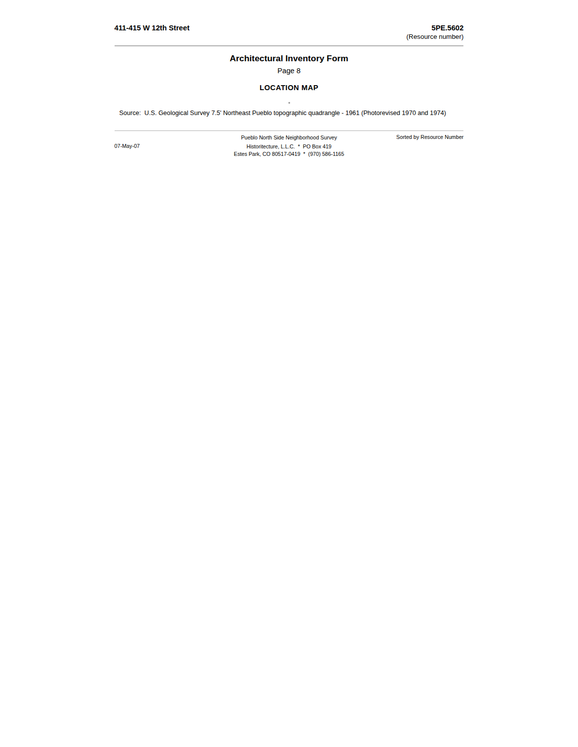411-415 W 12th Street
5PE.5602
(Resource number)
Architectural Inventory Form
Page 8
LOCATION MAP
USGS 7.5' topographic map excerpt showing the location of 5PE.5602 in Pueblo, Colorado
Source: U.S. Geological Survey 7.5' Northeast Pueblo topographic quadrangle - 1961 (Photorevised 1970 and 1974)
Pueblo North Side Neighborhood Survey
Sorted by Resource Number
07-May-07
Historitecture, L.L.C. * PO Box 419
Estes Park, CO 80517-0419 * (970) 586-1165